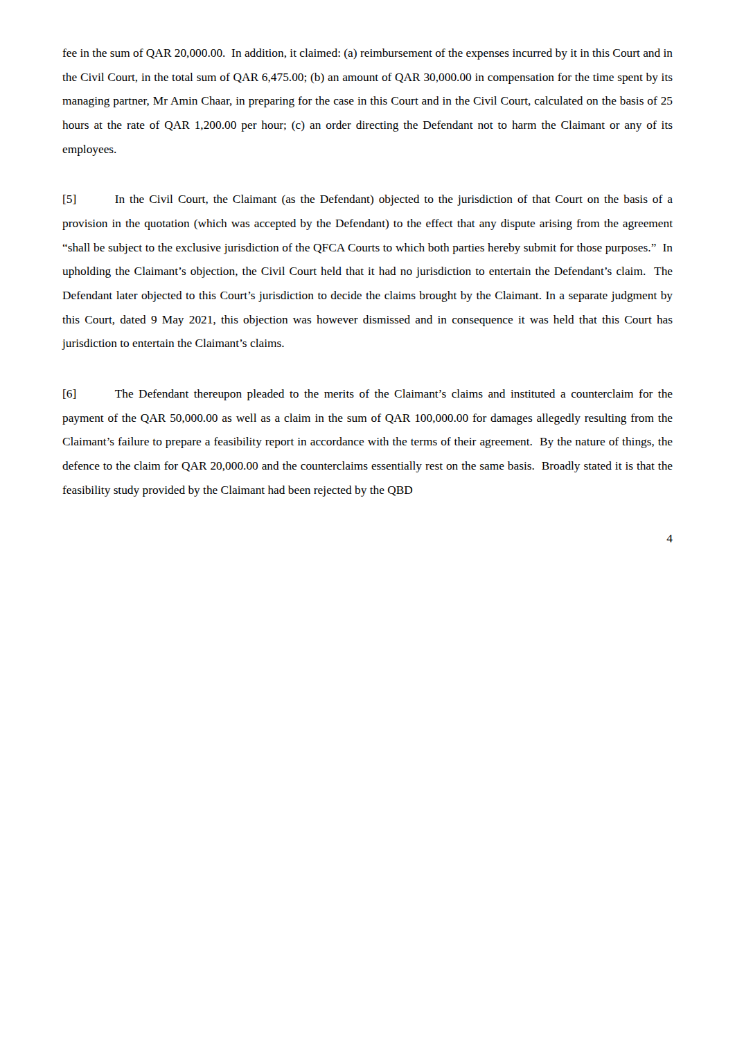fee in the sum of QAR 20,000.00. In addition, it claimed: (a) reimbursement of the expenses incurred by it in this Court and in the Civil Court, in the total sum of QAR 6,475.00; (b) an amount of QAR 30,000.00 in compensation for the time spent by its managing partner, Mr Amin Chaar, in preparing for the case in this Court and in the Civil Court, calculated on the basis of 25 hours at the rate of QAR 1,200.00 per hour; (c) an order directing the Defendant not to harm the Claimant or any of its employees.
[5] In the Civil Court, the Claimant (as the Defendant) objected to the jurisdiction of that Court on the basis of a provision in the quotation (which was accepted by the Defendant) to the effect that any dispute arising from the agreement “shall be subject to the exclusive jurisdiction of the QFCA Courts to which both parties hereby submit for those purposes.” In upholding the Claimant’s objection, the Civil Court held that it had no jurisdiction to entertain the Defendant’s claim. The Defendant later objected to this Court’s jurisdiction to decide the claims brought by the Claimant. In a separate judgment by this Court, dated 9 May 2021, this objection was however dismissed and in consequence it was held that this Court has jurisdiction to entertain the Claimant’s claims.
[6] The Defendant thereupon pleaded to the merits of the Claimant’s claims and instituted a counterclaim for the payment of the QAR 50,000.00 as well as a claim in the sum of QAR 100,000.00 for damages allegedly resulting from the Claimant’s failure to prepare a feasibility report in accordance with the terms of their agreement. By the nature of things, the defence to the claim for QAR 20,000.00 and the counterclaims essentially rest on the same basis. Broadly stated it is that the feasibility study provided by the Claimant had been rejected by the QBD
4